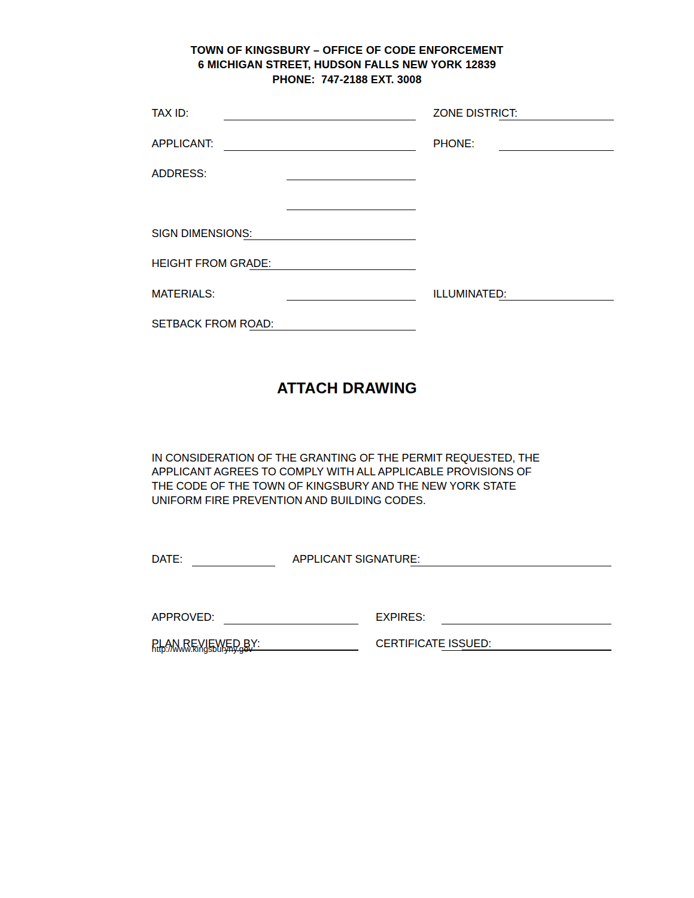TOWN OF KINGSBURY – OFFICE OF CODE ENFORCEMENT
6 MICHIGAN STREET, HUDSON FALLS NEW YORK 12839
PHONE: 747-2188 EXT. 3008
| TAX ID: | | | ZONE DISTRICT: | |
| APPLICANT: | | | PHONE: | |
| ADDRESS: | | | | |
| SIGN DIMENSIONS: | | | | |
| HEIGHT FROM GRADE: | | | | |
| MATERIALS: | | | ILLUMINATED: | |
| SETBACK FROM ROAD: | | | | |
ATTACH DRAWING
IN CONSIDERATION OF THE GRANTING OF THE PERMIT REQUESTED, THE APPLICANT AGREES TO COMPLY WITH ALL APPLICABLE PROVISIONS OF THE CODE OF THE TOWN OF KINGSBURY AND THE NEW YORK STATE UNIFORM FIRE PREVENTION AND BUILDING CODES.
| DATE: | | | APPLICANT SIGNATURE: | |
| APPROVED: | | | EXPIRES: | |
| PLAN REVIEWED BY: | | | CERTIFICATE ISSUED: | |
http://www.kingsburyny.gov